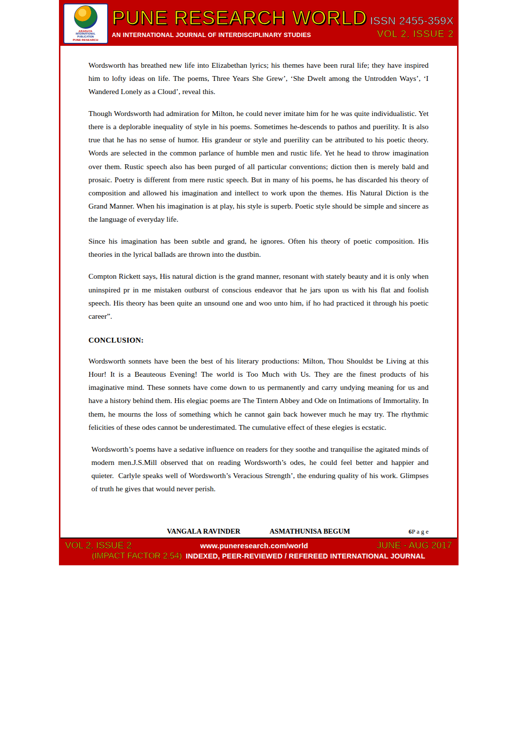ARADHYA
INTERNATIONAL
PUBLICATION
PUNE RESEARCH
PUNE RESEARCH WORLD
ISSN 2455-359X
AN INTERNATIONAL JOURNAL OF INTERDISCIPLINARY STUDIES
VOL 2, ISSUE 2
Wordsworth has breathed new life into Elizabethan lyrics; his themes have been rural life; they have inspired him to lofty ideas on life. The poems, Three Years She Grew’, ‘She Dwelt among the Untrodden Ways’, ‘I Wandered Lonely as a Cloud’, reveal this.
Though Wordsworth had admiration for Milton, he could never imitate him for he was quite individualistic. Yet there is a deplorable inequality of style in his poems. Sometimes he-descends to pathos and puerility. It is also true that he has no sense of humor. His grandeur or style and puerility can be attributed to his poetic theory. Words are selected in the common parlance of humble men and rustic life. Yet he head to throw imagination over them. Rustic speech also has been purged of all particular conventions; diction then is merely bald and prosaic. Poetry is different from mere rustic speech. But in many of his poems, he has discarded his theory of composition and allowed his imagination and intellect to work upon the themes. His Natural Diction is the Grand Manner. When his imagination is at play, his style is superb. Poetic style should be simple and sincere as the language of everyday life.
Since his imagination has been subtle and grand, he ignores. Often his theory of poetic composition. His theories in the lyrical ballads are thrown into the dustbin.
Compton Rickett says, His natural diction is the grand manner, resonant with stately beauty and it is only when uninspired pr in me mistaken outburst of conscious endeavor that he jars upon us with his flat and foolish speech. His theory has been quite an unsound one and woo unto him, if ho had practiced it through his poetic career”.
CONCLUSION:
Wordsworth sonnets have been the best of his literary productions: Milton, Thou Shouldst be Living at this Hour! It is a Beauteous Evening! The world is Too Much with Us. They are the finest products of his imaginative mind. These sonnets have come down to us permanently and carry undying meaning for us and have a history behind them. His elegiac poems are The Tintern Abbey and Ode on Intimations of Immortality. In them, he mourns the loss of something which he cannot gain back however much he may try. The rhythmic felicities of these odes cannot be underestimated. The cumulative effect of these elegies is ecstatic.
Wordsworth’s poems have a sedative influence on readers for they soothe and tranquilise the agitated minds of modern men.J.S.Mill observed that on reading Wordsworth’s odes, he could feel better and happier and quieter. Carlyle speaks well of Wordsworth’s Veracious Strength’, the enduring quality of his work. Glimpses of truth he gives that would never perish.
VANGALA RAVINDER ASMATHUNISA BEGUM 6 P a g e
VOL 2, ISSUE 2
www.puneresearch.com/world
JUNE - AUG 2017
(IMPACT FACTOR 2.54)
INDEXED, PEER-REVIEWED / REFEREED INTERNATIONAL JOURNAL